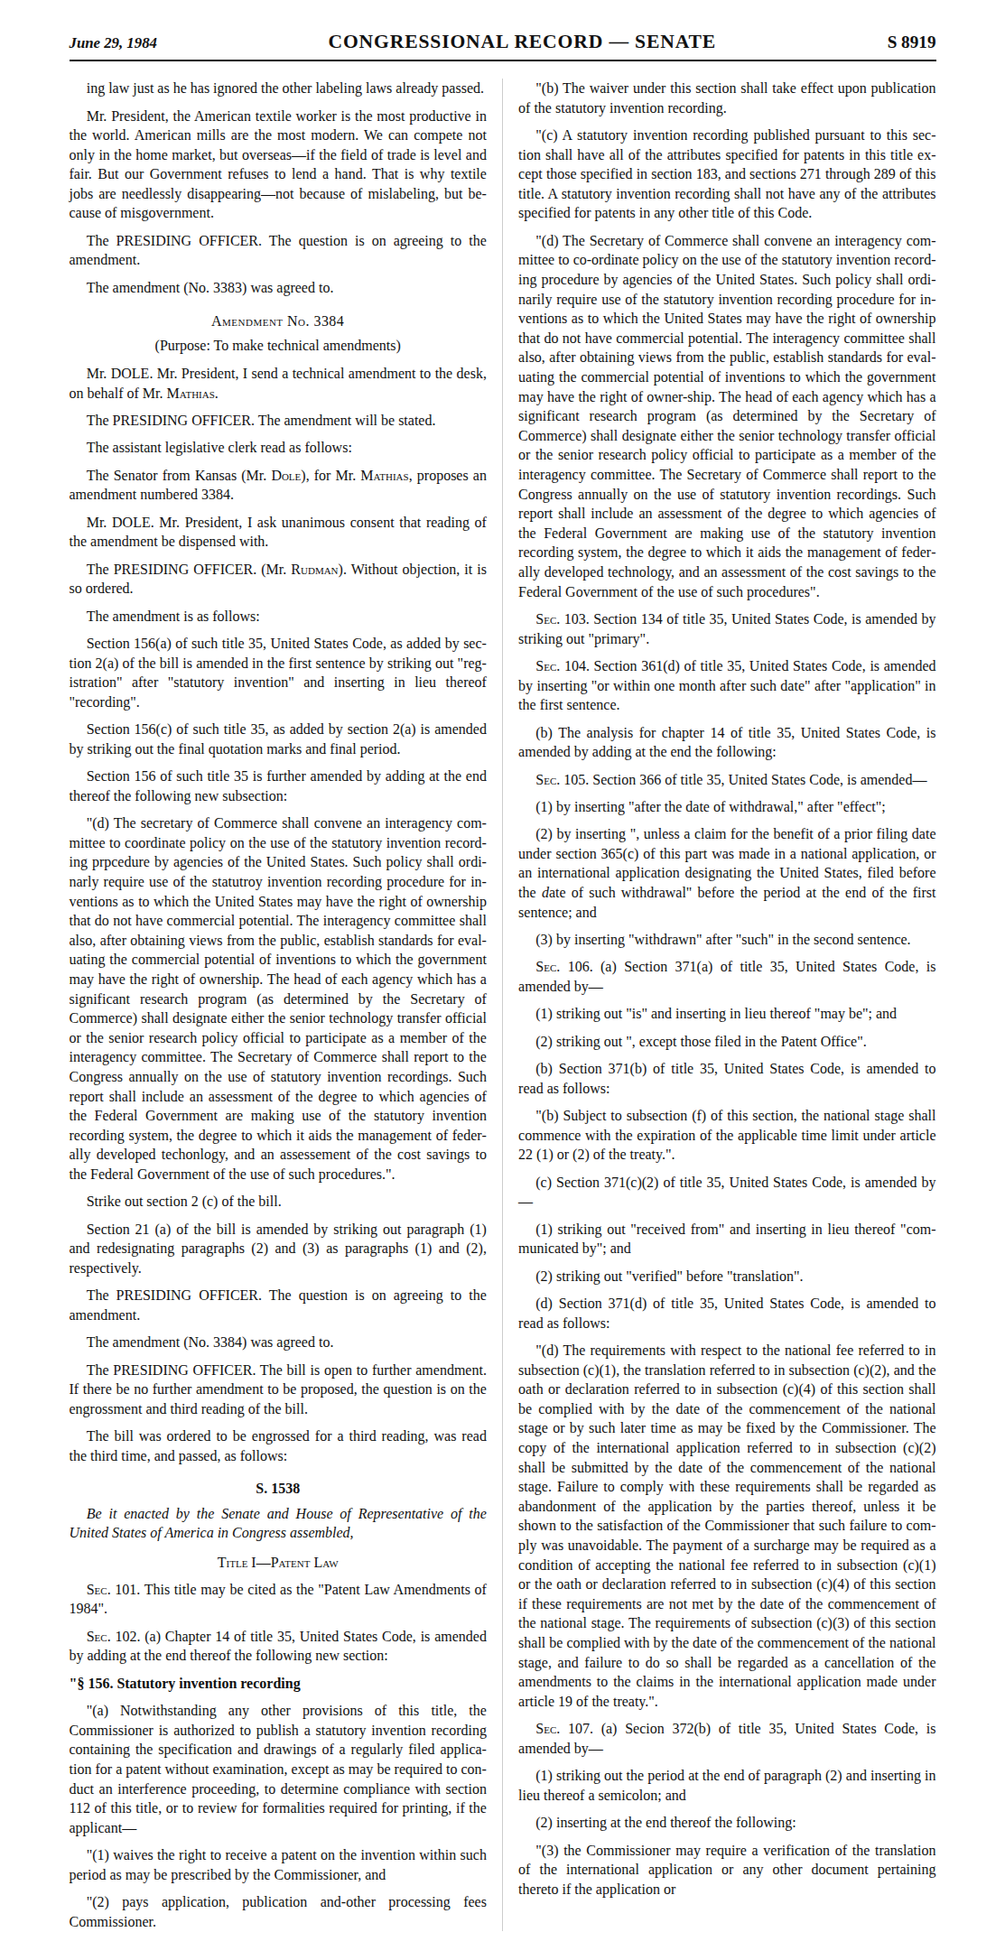June 29, 1984
CONGRESSIONAL RECORD — SENATE
S 8919
ing law just as he has ignored the other labeling laws already passed.
Mr. President, the American textile worker is the most productive in the world. American mills are the most modern. We can compete not only in the home market, but overseas—if the field of trade is level and fair. But our Government refuses to lend a hand. That is why textile jobs are needlessly disappearing—not because of mislabeling, but because of misgovernment.
The PRESIDING OFFICER. The question is on agreeing to the amendment.
The amendment (No. 3383) was agreed to.
Amendment No. 3384
(Purpose: To make technical amendments)
Mr. DOLE. Mr. President, I send a technical amendment to the desk, on behalf of Mr. Mathias.
The PRESIDING OFFICER. The amendment will be stated.
The assistant legislative clerk read as follows:
The Senator from Kansas (Mr. Dole), for Mr. Mathias, proposes an amendment numbered 3384.
Mr. DOLE. Mr. President, I ask unanimous consent that reading of the amendment be dispensed with.
The PRESIDING OFFICER. (Mr. Rudman). Without objection, it is so ordered.
The amendment is as follows:
Section 156(a) of such title 35, United States Code, as added by section 2(a) of the bill is amended in the first sentence by striking out "registration" after "statutory invention" and inserting in lieu thereof "recording".
Section 156(c) of such title 35, as added by section 2(a) is amended by striking out the final quotation marks and final period.
Section 156 of such title 35 is further amended by adding at the end thereof the following new subsection:
"(d) The secretary of Commerce shall convene an interagency committee to coordinate policy on the use of the statutory invention recording prpcedure by agencies of the United States. Such policy shall ordinarly require use of the statutroy invention recording procedure for inventions as to which the United States may have the right of ownership that do not have commercial potential. The interagency committee shall also, after obtaining views from the public, establish standards for evaluating the commercial potential of inventions to which the government may have the right of ownership. The head of each agency which has a significant research program (as determined by the Secretary of Commerce) shall designate either the senior technology transfer official or the senior research policy official to participate as a member of the interagency committee. The Secretary of Commerce shall report to the Congress annually on the use of statutory invention recordings. Such report shall include an assessment of the degree to which agencies of the Federal Government are making use of the statutory invention recording system, the degree to which it aids the management of federally developed techonlogy, and an assessement of the cost savings to the Federal Government of the use of such procedures.".
Strike out section 2 (c) of the bill.
Section 21 (a) of the bill is amended by striking out paragraph (1) and redesignating paragraphs (2) and (3) as paragraphs (1) and (2), respectively.
The PRESIDING OFFICER. The question is on agreeing to the amendment.
The amendment (No. 3384) was agreed to.
The PRESIDING OFFICER. The bill is open to further amendment. If there be no further amendment to be proposed, the question is on the engrossment and third reading of the bill.
The bill was ordered to be engrossed for a third reading, was read the third time, and passed, as follows:
S. 1538
Be it enacted by the Senate and House of Representative of the United States of America in Congress assembled,
Title I—Patent Law
Sec. 101. This title may be cited as the "Patent Law Amendments of 1984".
Sec. 102. (a) Chapter 14 of title 35, United States Code, is amended by adding at the end thereof the following new section:
"§ 156. Statutory invention recording
"(a) Notwithstanding any other provisions of this title, the Commissioner is authorized to publish a statutory invention recording containing the specification and drawings of a regularly filed application for a patent without examination, except as may be required to conduct an interference proceeding, to determine compliance with section 112 of this title, or to review for formalities required for printing, if the applicant—
"(1) waives the right to receive a patent on the invention within such period as may be prescribed by the Commissioner, and
"(2) pays application, publication and-other processing fees Commissioner.
"(b) The waiver under this section shall take effect upon publication of the statutory invention recording.
"(c) A statutory invention recording published pursuant to this section shall have all of the attributes specified for patents in this title except those specified in section 183, and sections 271 through 289 of this title. A statutory invention recording shall not have any of the attributes specified for patents in any other title of this Code.
"(d) The Secretary of Commerce shall convene an interagency committee to co-ordinate policy on the use of the statutory invention recording procedure by agencies of the United States. Such policy shall ordinarily require use of the statutory invention recording procedure for inventions as to which the United States may have the right of ownership that do not have commercial potential. The interagency committee shall also, after obtaining views from the public, establish standards for evaluating the commercial potential of inventions to which the government may have the right of owner-ship. The head of each agency which has a significant research program (as determined by the Secretary of Commerce) shall designate either the senior technology transfer official or the senior research policy official to participate as a member of the interagency committee. The Secretary of Commerce shall report to the Congress annually on the use of statutory invention recordings. Such report shall include an assessment of the degree to which agencies of the Federal Government are making use of the statutory invention recording system, the degree to which it aids the management of federally developed technology, and an assessment of the cost savings to the Federal Government of the use of such procedures".
Sec. 103. Section 134 of title 35, United States Code, is amended by striking out "primary".
Sec. 104. Section 361(d) of title 35, United States Code, is amended by inserting "or within one month after such date" after "application" in the first sentence.
(b) The analysis for chapter 14 of title 35, United States Code, is amended by adding at the end the following:
Sec. 105. Section 366 of title 35, United States Code, is amended—
(1) by inserting "after the date of withdrawal," after "effect";
(2) by inserting ", unless a claim for the benefit of a prior filing date under section 365(c) of this part was made in a national application, or an international application designating the United States, filed before the date of such withdrawal" before the period at the end of the first sentence; and
(3) by inserting "withdrawn" after "such" in the second sentence.
Sec. 106. (a) Section 371(a) of title 35, United States Code, is amended by—
(1) striking out "is" and inserting in lieu thereof "may be"; and
(2) striking out ", except those filed in the Patent Office".
(b) Section 371(b) of title 35, United States Code, is amended to read as follows:
"(b) Subject to subsection (f) of this section, the national stage shall commence with the expiration of the applicable time limit under article 22 (1) or (2) of the treaty.".
(c) Section 371(c)(2) of title 35, United States Code, is amended by—
(1) striking out "received from" and inserting in lieu thereof "communicated by"; and
(2) striking out "verified" before "translation".
(d) Section 371(d) of title 35, United States Code, is amended to read as follows:
"(d) The requirements with respect to the national fee referred to in subsection (c)(1), the translation referred to in subsection (c)(2), and the oath or declaration referred to in subsection (c)(4) of this section shall be complied with by the date of the commencement of the national stage or by such later time as may be fixed by the Commissioner. The copy of the international application referred to in subsection (c)(2) shall be submitted by the date of the commencement of the national stage. Failure to comply with these requirements shall be regarded as abandonment of the application by the parties thereof, unless it be shown to the satisfaction of the Commissioner that such failure to comply was unavoidable. The payment of a surcharge may be required as a condition of accepting the national fee referred to in subsection (c)(1) or the oath or declaration referred to in subsection (c)(4) of this section if these requirements are not met by the date of the commencement of the national stage. The requirements of subsection (c)(3) of this section shall be complied with by the date of the commencement of the national stage, and failure to do so shall be regarded as a cancellation of the amendments to the claims in the international application made under article 19 of the treaty.".
Sec. 107. (a) Secion 372(b) of title 35, United States Code, is amended by—
(1) striking out the period at the end of paragraph (2) and inserting in lieu thereof a semicolon; and
(2) inserting at the end thereof the following:
"(3) the Commissioner may require a verification of the translation of the international application or any other document pertaining thereto if the application or